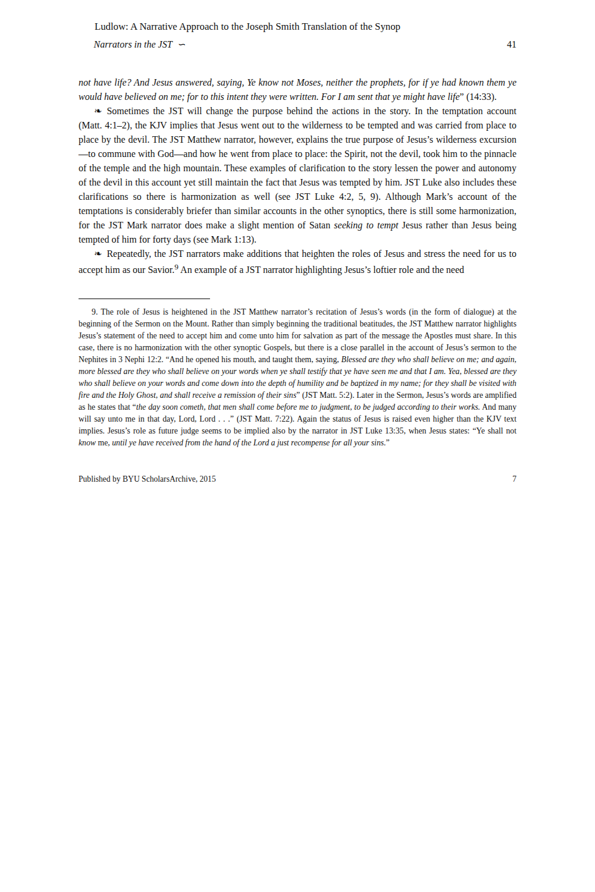Ludlow: A Narrative Approach to the Joseph Smith Translation of the Synop
41 Narrators in the JST∽
not have life? And Jesus answered, saying, Ye know not Moses, neither the prophets, for if ye had known them ye would have believed on me; for to this intent they were written. For I am sent that ye might have life” (14:33).
Sometimes the JST will change the purpose behind the actions in the story. In the temptation account (Matt. 4:1–2), the KJV implies that Jesus went out to the wilderness to be tempted and was carried from place to place by the devil. The JST Matthew narrator, however, explains the true purpose of Jesus’s wilderness excursion—to commune with God—and how he went from place to place: the Spirit, not the devil, took him to the pinnacle of the temple and the high mountain. These examples of clarification to the story lessen the power and autonomy of the devil in this account yet still maintain the fact that Jesus was tempted by him. JST Luke also includes these clarifications so there is harmonization as well (see JST Luke 4:2, 5, 9). Although Mark’s account of the temptations is considerably briefer than similar accounts in the other synoptics, there is still some harmonization, for the JST Mark narrator does make a slight mention of Satan seeking to tempt Jesus rather than Jesus being tempted of him for forty days (see Mark 1:13).
Repeatedly, the JST narrators make additions that heighten the roles of Jesus and stress the need for us to accept him as our Savior.9 An example of a JST narrator highlighting Jesus’s loftier role and the need
9. The role of Jesus is heightened in the JST Matthew narrator’s recitation of Jesus’s words (in the form of dialogue) at the beginning of the Sermon on the Mount. Rather than simply beginning the traditional beatitudes, the JST Matthew narrator highlights Jesus’s statement of the need to accept him and come unto him for salvation as part of the message the Apostles must share. In this case, there is no harmonization with the other synoptic Gospels, but there is a close parallel in the account of Jesus’s sermon to the Nephites in 3 Nephi 12:2. “And he opened his mouth, and taught them, saying, Blessed are they who shall believe on me; and again, more blessed are they who shall believe on your words when ye shall testify that ye have seen me and that I am. Yea, blessed are they who shall believe on your words and come down into the depth of humility and be baptized in my name; for they shall be visited with fire and the Holy Ghost, and shall receive a remission of their sins” (JST Matt. 5:2). Later in the Sermon, Jesus’s words are amplified as he states that “the day soon cometh, that men shall come before me to judgment, to be judged according to their works. And many will say unto me in that day, Lord, Lord . . .” (JST Matt. 7:22). Again the status of Jesus is raised even higher than the KJV text implies. Jesus’s role as future judge seems to be implied also by the narrator in JST Luke 13:35, when Jesus states: “Ye shall not know me, until ye have received from the hand of the Lord a just recompense for all your sins.”
Published by BYU ScholarsArchive, 2015 7